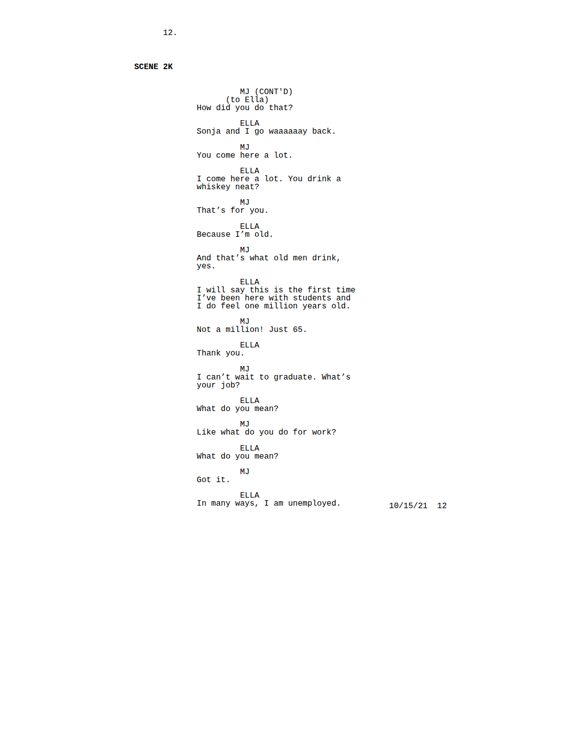12.
SCENE 2K
MJ (CONT'D)
(to Ella)
How did you do that?
ELLA
Sonja and I go waaaaaay back.
MJ
You come here a lot.
ELLA
I come here a lot. You drink a whiskey neat?
MJ
That’s for you.
ELLA
Because I’m old.
MJ
And that’s what old men drink, yes.
ELLA
I will say this is the first time I’ve been here with students and I do feel one million years old.
MJ
Not a million! Just 65.
ELLA
Thank you.
MJ
I can’t wait to graduate. What’s your job?
ELLA
What do you mean?
MJ
Like what do you do for work?
ELLA
What do you mean?
MJ
Got it.
ELLA
In many ways, I am unemployed.
10/15/21 12